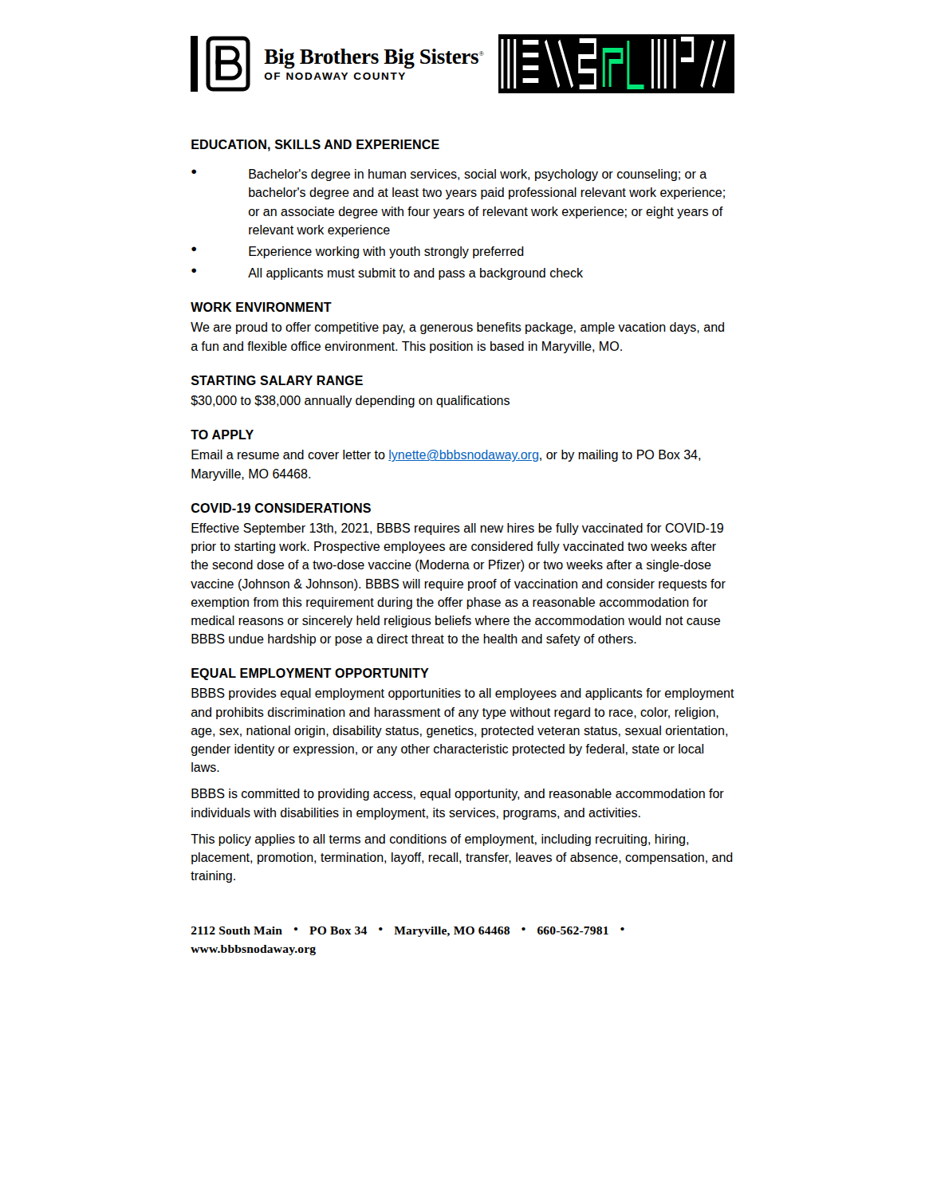Big Brothers Big Sisters®
OF NODAWAY COUNTY
EDUCATION, SKILLS AND EXPERIENCE
Bachelor's degree in human services, social work, psychology or counseling; or a bachelor's degree and at least two years paid professional relevant work experience; or an associate degree with four years of relevant work experience; or eight years of relevant work experience
Experience working with youth strongly preferred
All applicants must submit to and pass a background check
WORK ENVIRONMENT
We are proud to offer competitive pay, a generous benefits package, ample vacation days, and a fun and flexible office environment. This position is based in Maryville, MO.
STARTING SALARY RANGE
$30,000 to $38,000 annually depending on qualifications
TO APPLY
Email a resume and cover letter to lynette@bbbsnodaway.org, or by mailing to PO Box 34, Maryville, MO 64468.
COVID-19 CONSIDERATIONS
Effective September 13th, 2021, BBBS requires all new hires be fully vaccinated for COVID-19 prior to starting work. Prospective employees are considered fully vaccinated two weeks after the second dose of a two-dose vaccine (Moderna or Pfizer) or two weeks after a single-dose vaccine (Johnson & Johnson). BBBS will require proof of vaccination and consider requests for exemption from this requirement during the offer phase as a reasonable accommodation for medical reasons or sincerely held religious beliefs where the accommodation would not cause BBBS undue hardship or pose a direct threat to the health and safety of others.
EQUAL EMPLOYMENT OPPORTUNITY
BBBS provides equal employment opportunities to all employees and applicants for employment and prohibits discrimination and harassment of any type without regard to race, color, religion, age, sex, national origin, disability status, genetics, protected veteran status, sexual orientation, gender identity or expression, or any other characteristic protected by federal, state or local laws.
BBBS is committed to providing access, equal opportunity, and reasonable accommodation for individuals with disabilities in employment, its services, programs, and activities.
This policy applies to all terms and conditions of employment, including recruiting, hiring, placement, promotion, termination, layoff, recall, transfer, leaves of absence, compensation, and training.
2112 South Main • PO Box 34 • Maryville, MO 64468 • 660-562-7981 • www.bbbsnodaway.org